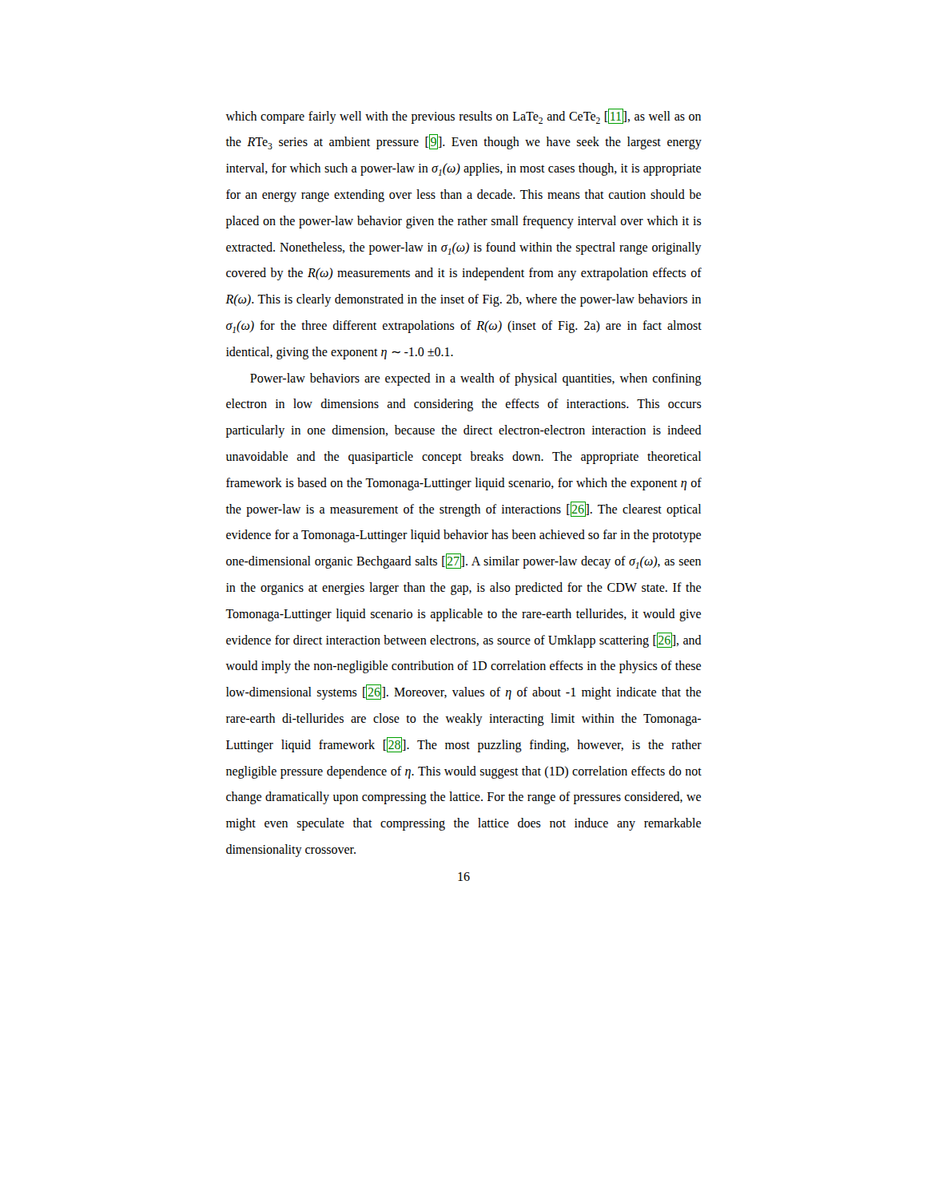which compare fairly well with the previous results on LaTe2 and CeTe2 [11], as well as on the RTe3 series at ambient pressure [9]. Even though we have seek the largest energy interval, for which such a power-law in σ1(ω) applies, in most cases though, it is appropriate for an energy range extending over less than a decade. This means that caution should be placed on the power-law behavior given the rather small frequency interval over which it is extracted. Nonetheless, the power-law in σ1(ω) is found within the spectral range originally covered by the R(ω) measurements and it is independent from any extrapolation effects of R(ω). This is clearly demonstrated in the inset of Fig. 2b, where the power-law behaviors in σ1(ω) for the three different extrapolations of R(ω) (inset of Fig. 2a) are in fact almost identical, giving the exponent η ∼ -1.0 ±0.1.
Power-law behaviors are expected in a wealth of physical quantities, when confining electron in low dimensions and considering the effects of interactions. This occurs particularly in one dimension, because the direct electron-electron interaction is indeed unavoidable and the quasiparticle concept breaks down. The appropriate theoretical framework is based on the Tomonaga-Luttinger liquid scenario, for which the exponent η of the power-law is a measurement of the strength of interactions [26]. The clearest optical evidence for a Tomonaga-Luttinger liquid behavior has been achieved so far in the prototype one-dimensional organic Bechgaard salts [27]. A similar power-law decay of σ1(ω), as seen in the organics at energies larger than the gap, is also predicted for the CDW state. If the Tomonaga-Luttinger liquid scenario is applicable to the rare-earth tellurides, it would give evidence for direct interaction between electrons, as source of Umklapp scattering [26], and would imply the non-negligible contribution of 1D correlation effects in the physics of these low-dimensional systems [26]. Moreover, values of η of about -1 might indicate that the rare-earth di-tellurides are close to the weakly interacting limit within the Tomonaga-Luttinger liquid framework [28]. The most puzzling finding, however, is the rather negligible pressure dependence of η. This would suggest that (1D) correlation effects do not change dramatically upon compressing the lattice. For the range of pressures considered, we might even speculate that compressing the lattice does not induce any remarkable dimensionality crossover.
16